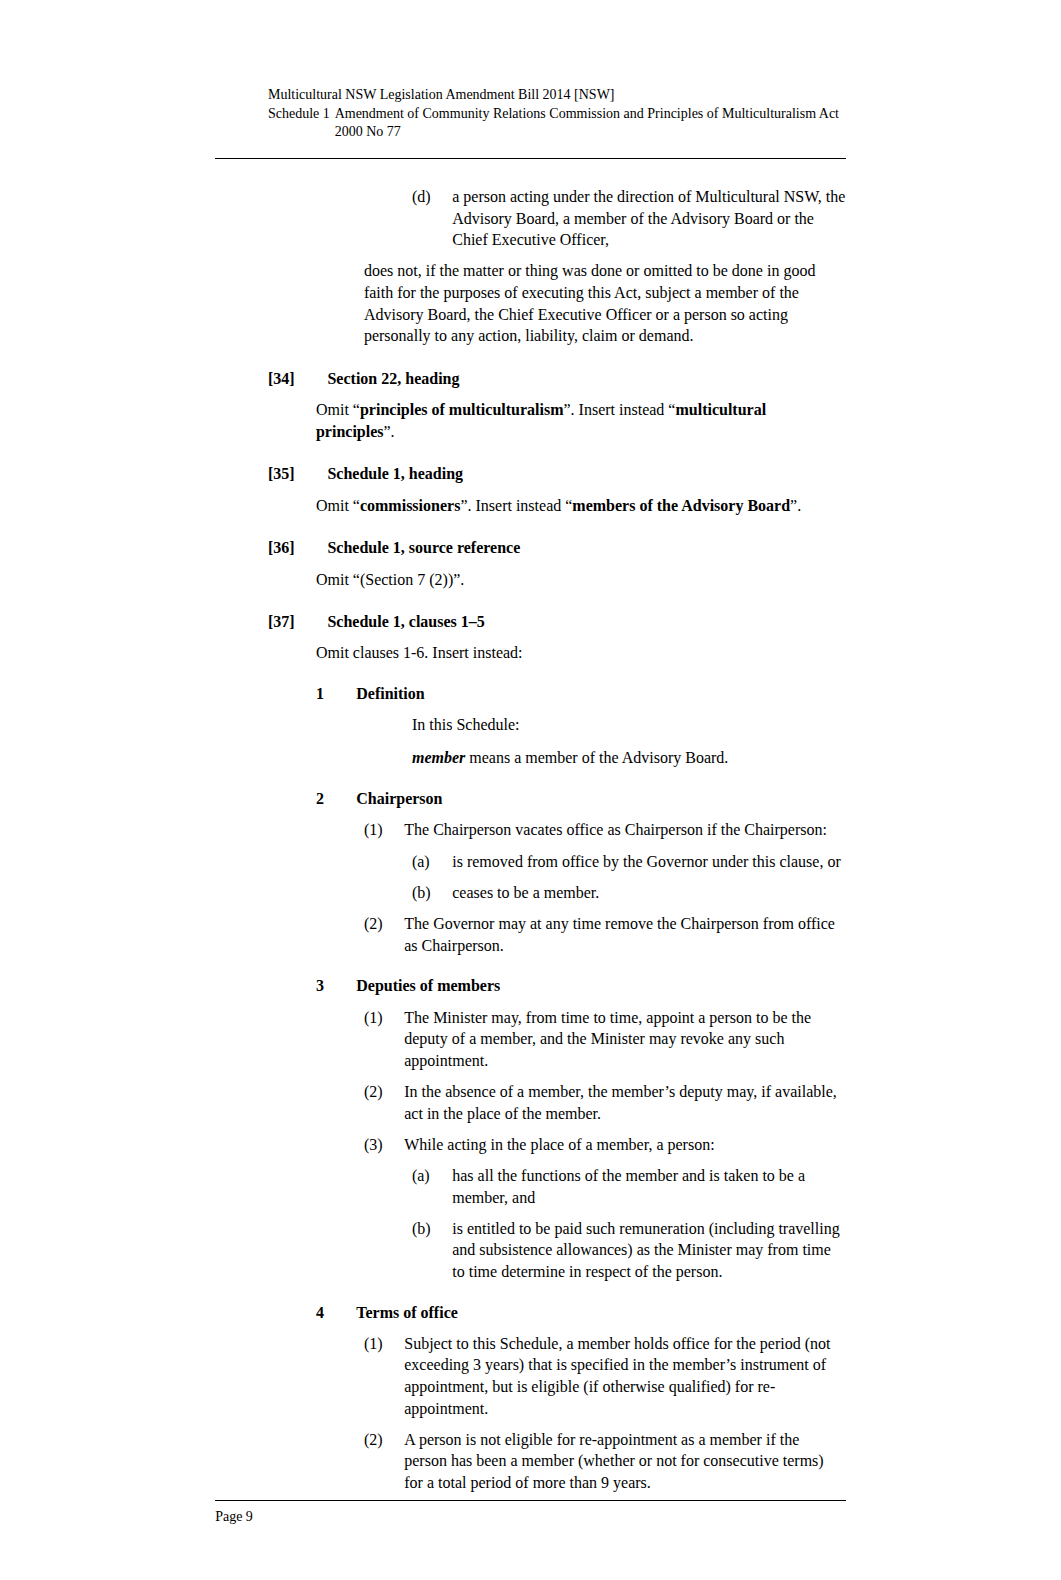Multicultural NSW Legislation Amendment Bill 2014 [NSW] Schedule 1 Amendment of Community Relations Commission and Principles of Multiculturalism Act 2000 No 77
(d) a person acting under the direction of Multicultural NSW, the Advisory Board, a member of the Advisory Board or the Chief Executive Officer,
does not, if the matter or thing was done or omitted to be done in good faith for the purposes of executing this Act, subject a member of the Advisory Board, the Chief Executive Officer or a person so acting personally to any action, liability, claim or demand.
[34] Section 22, heading
Omit “principles of multiculturalism”. Insert instead “multicultural principles”.
[35] Schedule 1, heading
Omit “commissioners”. Insert instead “members of the Advisory Board”.
[36] Schedule 1, source reference
Omit “(Section 7 (2))”.
[37] Schedule 1, clauses 1–5
Omit clauses 1-6. Insert instead:
1 Definition
In this Schedule:
member means a member of the Advisory Board.
2 Chairperson
(1) The Chairperson vacates office as Chairperson if the Chairperson:
(a) is removed from office by the Governor under this clause, or
(b) ceases to be a member.
(2) The Governor may at any time remove the Chairperson from office as Chairperson.
3 Deputies of members
(1) The Minister may, from time to time, appoint a person to be the deputy of a member, and the Minister may revoke any such appointment.
(2) In the absence of a member, the member’s deputy may, if available, act in the place of the member.
(3) While acting in the place of a member, a person:
(a) has all the functions of the member and is taken to be a member, and
(b) is entitled to be paid such remuneration (including travelling and subsistence allowances) as the Minister may from time to time determine in respect of the person.
4 Terms of office
(1) Subject to this Schedule, a member holds office for the period (not exceeding 3 years) that is specified in the member’s instrument of appointment, but is eligible (if otherwise qualified) for re-appointment.
(2) A person is not eligible for re-appointment as a member if the person has been a member (whether or not for consecutive terms) for a total period of more than 9 years.
Page 9